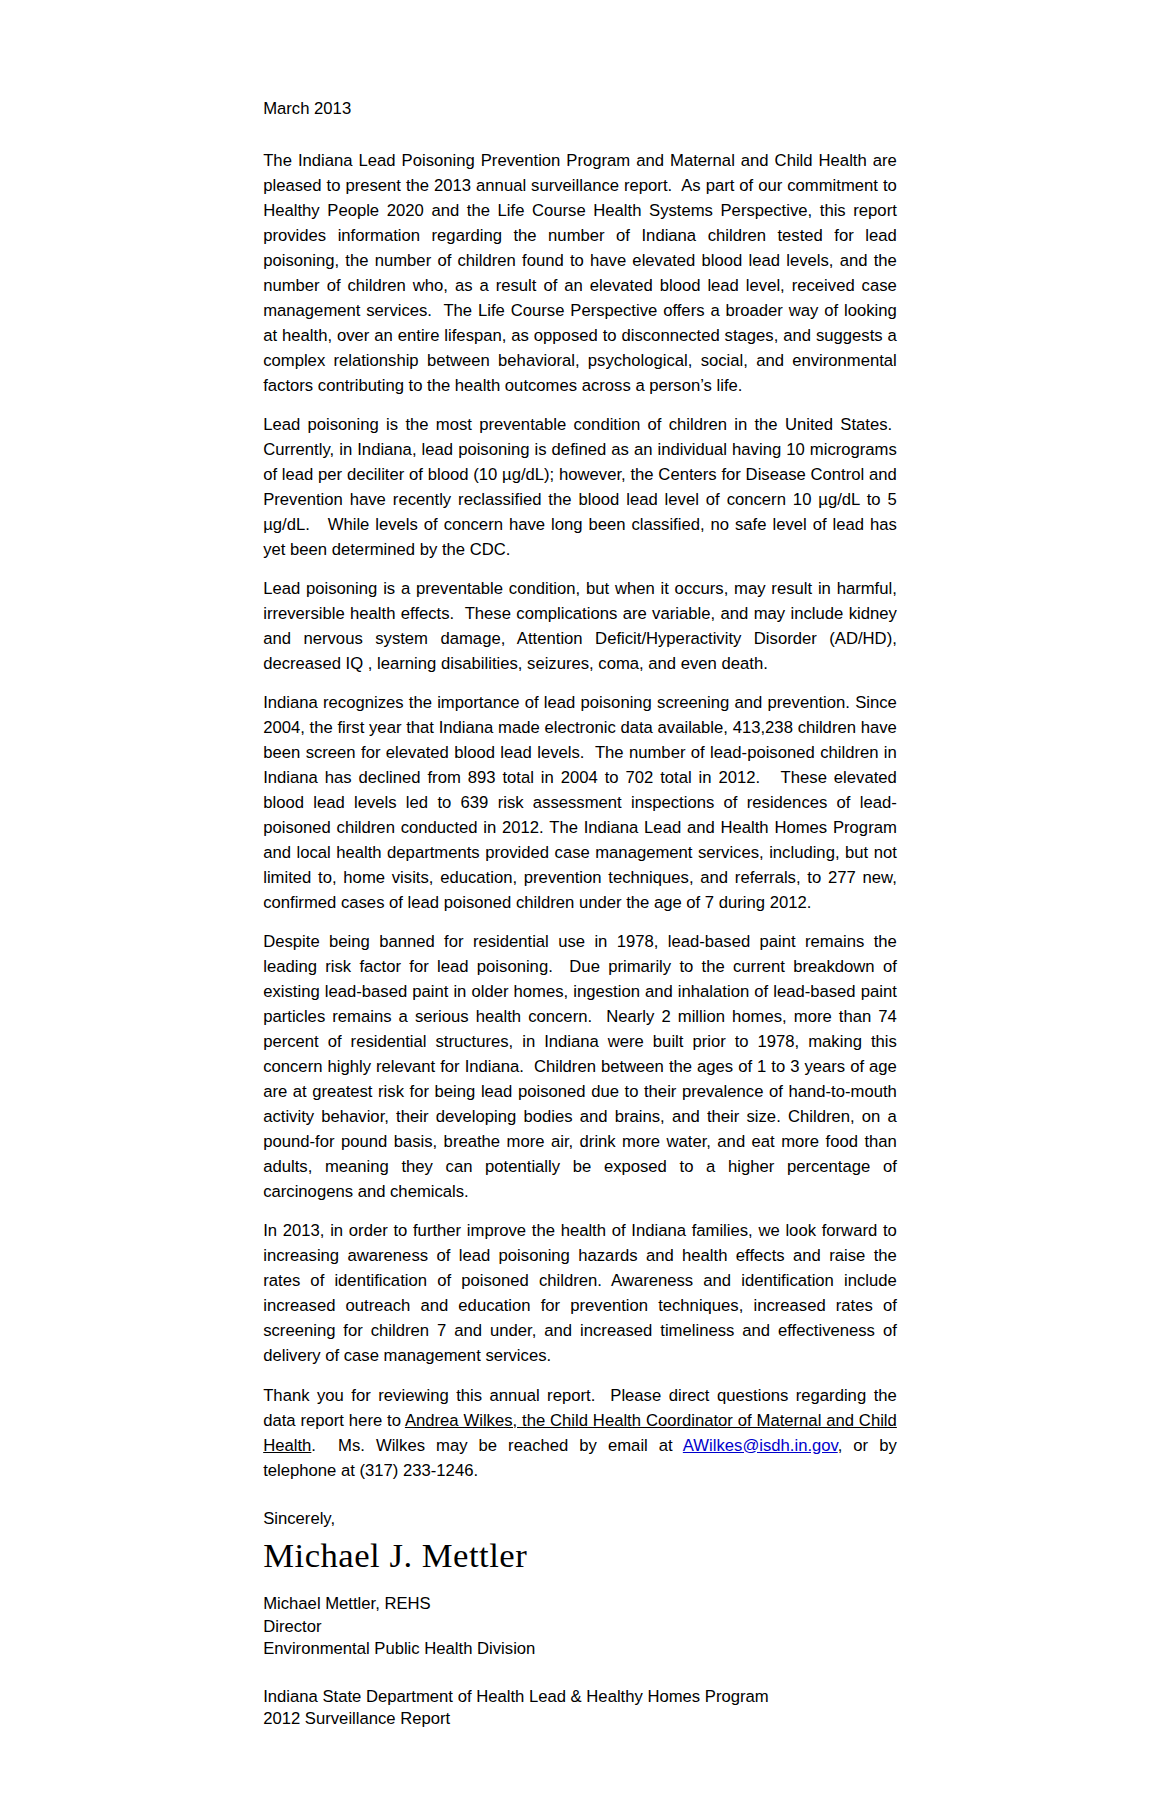March 2013
The Indiana Lead Poisoning Prevention Program and Maternal and Child Health are pleased to present the 2013 annual surveillance report. As part of our commitment to Healthy People 2020 and the Life Course Health Systems Perspective, this report provides information regarding the number of Indiana children tested for lead poisoning, the number of children found to have elevated blood lead levels, and the number of children who, as a result of an elevated blood lead level, received case management services. The Life Course Perspective offers a broader way of looking at health, over an entire lifespan, as opposed to disconnected stages, and suggests a complex relationship between behavioral, psychological, social, and environmental factors contributing to the health outcomes across a person’s life.
Lead poisoning is the most preventable condition of children in the United States. Currently, in Indiana, lead poisoning is defined as an individual having 10 micrograms of lead per deciliter of blood (10 µg/dL); however, the Centers for Disease Control and Prevention have recently reclassified the blood lead level of concern 10 µg/dL to 5 µg/dL. While levels of concern have long been classified, no safe level of lead has yet been determined by the CDC.
Lead poisoning is a preventable condition, but when it occurs, may result in harmful, irreversible health effects. These complications are variable, and may include kidney and nervous system damage, Attention Deficit/Hyperactivity Disorder (AD/HD), decreased IQ , learning disabilities, seizures, coma, and even death.
Indiana recognizes the importance of lead poisoning screening and prevention. Since 2004, the first year that Indiana made electronic data available, 413,238 children have been screen for elevated blood lead levels. The number of lead-poisoned children in Indiana has declined from 893 total in 2004 to 702 total in 2012. These elevated blood lead levels led to 639 risk assessment inspections of residences of lead-poisoned children conducted in 2012. The Indiana Lead and Health Homes Program and local health departments provided case management services, including, but not limited to, home visits, education, prevention techniques, and referrals, to 277 new, confirmed cases of lead poisoned children under the age of 7 during 2012.
Despite being banned for residential use in 1978, lead-based paint remains the leading risk factor for lead poisoning. Due primarily to the current breakdown of existing lead-based paint in older homes, ingestion and inhalation of lead-based paint particles remains a serious health concern. Nearly 2 million homes, more than 74 percent of residential structures, in Indiana were built prior to 1978, making this concern highly relevant for Indiana. Children between the ages of 1 to 3 years of age are at greatest risk for being lead poisoned due to their prevalence of hand-to-mouth activity behavior, their developing bodies and brains, and their size. Children, on a pound-for pound basis, breathe more air, drink more water, and eat more food than adults, meaning they can potentially be exposed to a higher percentage of carcinogens and chemicals.
In 2013, in order to further improve the health of Indiana families, we look forward to increasing awareness of lead poisoning hazards and health effects and raise the rates of identification of poisoned children. Awareness and identification include increased outreach and education for prevention techniques, increased rates of screening for children 7 and under, and increased timeliness and effectiveness of delivery of case management services.
Thank you for reviewing this annual report. Please direct questions regarding the data report here to Andrea Wilkes, the Child Health Coordinator of Maternal and Child Health. Ms. Wilkes may be reached by email at AWilkes@isdh.in.gov, or by telephone at (317) 233-1246.
Sincerely,
Michael J. Mettler
Michael Mettler, REHS
Director
Environmental Public Health Division
Indiana State Department of Health Lead & Healthy Homes Program
2012 Surveillance Report